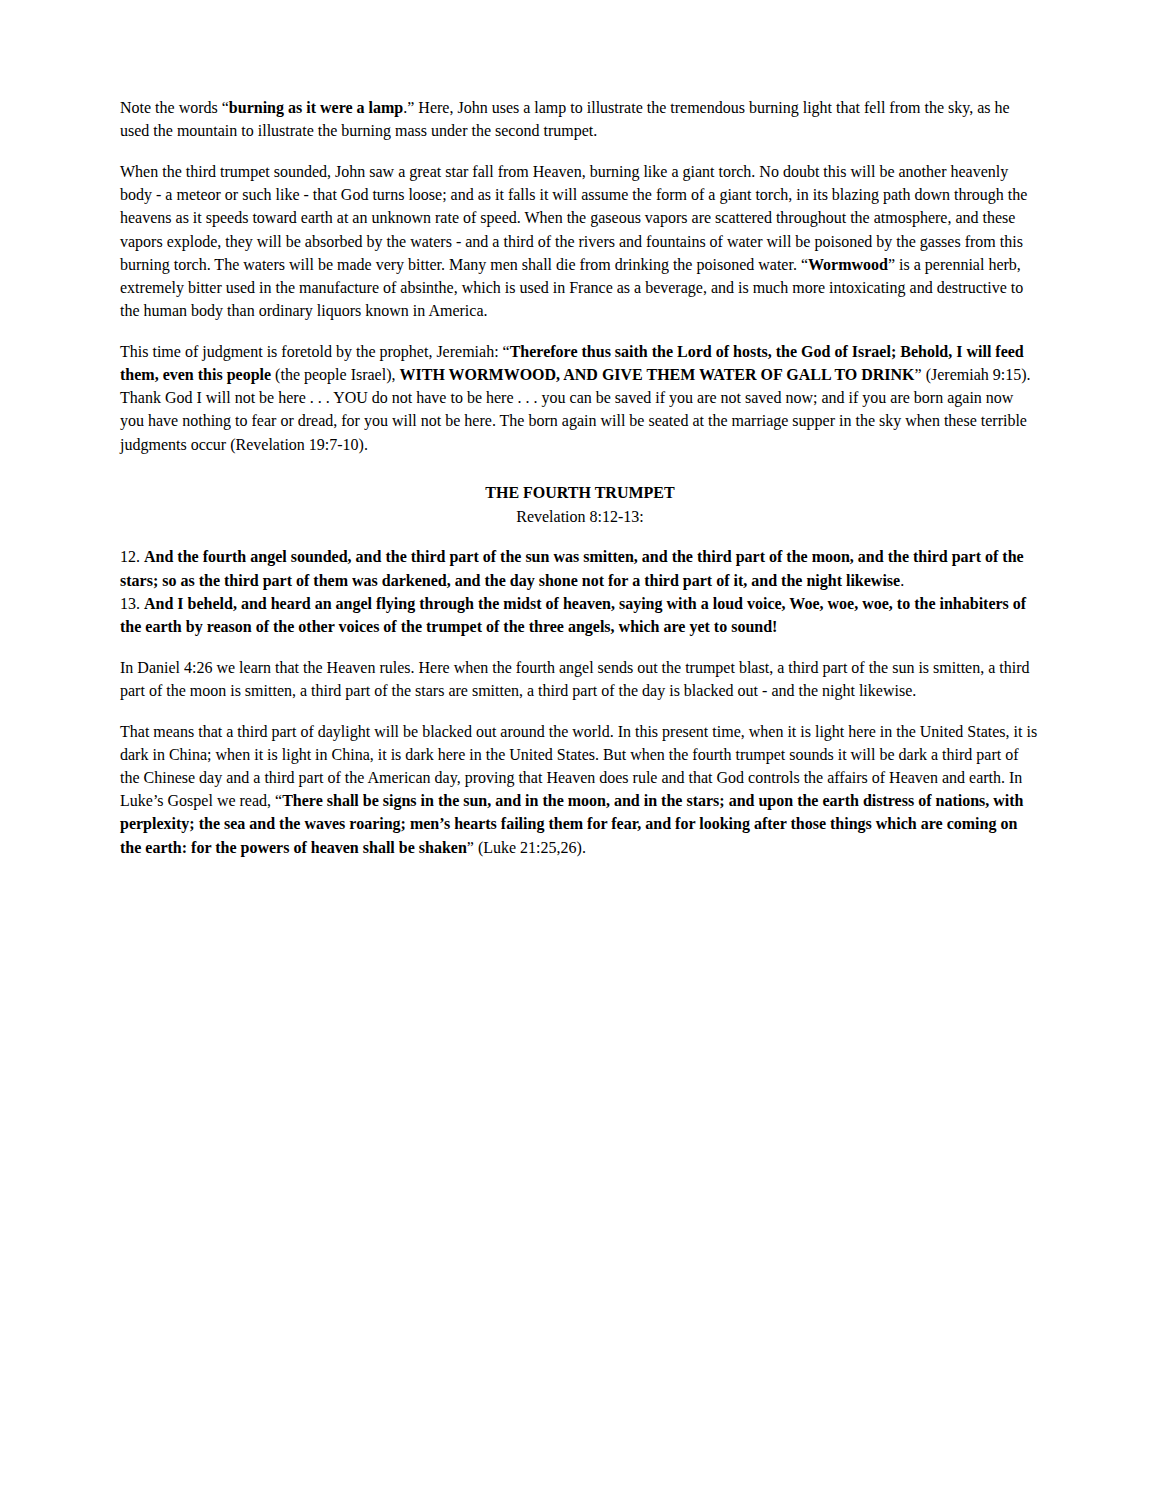Note the words “burning as it were a lamp.” Here, John uses a lamp to illustrate the tremendous burning light that fell from the sky, as he used the mountain to illustrate the burning mass under the second trumpet.
When the third trumpet sounded, John saw a great star fall from Heaven, burning like a giant torch. No doubt this will be another heavenly body - a meteor or such like - that God turns loose; and as it falls it will assume the form of a giant torch, in its blazing path down through the heavens as it speeds toward earth at an unknown rate of speed. When the gaseous vapors are scattered throughout the atmosphere, and these vapors explode, they will be absorbed by the waters - and a third of the rivers and fountains of water will be poisoned by the gasses from this burning torch. The waters will be made very bitter. Many men shall die from drinking the poisoned water. “Wormwood” is a perennial herb, extremely bitter used in the manufacture of absinthe, which is used in France as a beverage, and is much more intoxicating and destructive to the human body than ordinary liquors known in America.
This time of judgment is foretold by the prophet, Jeremiah: “Therefore thus saith the Lord of hosts, the God of Israel; Behold, I will feed them, even this people (the people Israel), WITH WORMWOOD, AND GIVE THEM WATER OF GALL TO DRINK” (Jeremiah 9:15). Thank God I will not be here . . . YOU do not have to be here . . . you can be saved if you are not saved now; and if you are born again now you have nothing to fear or dread, for you will not be here. The born again will be seated at the marriage supper in the sky when these terrible judgments occur (Revelation 19:7-10).
THE FOURTH TRUMPET
Revelation 8:12-13:
12. And the fourth angel sounded, and the third part of the sun was smitten, and the third part of the moon, and the third part of the stars; so as the third part of them was darkened, and the day shone not for a third part of it, and the night likewise.
13. And I beheld, and heard an angel flying through the midst of heaven, saying with a loud voice, Woe, woe, woe, to the inhabiters of the earth by reason of the other voices of the trumpet of the three angels, which are yet to sound!
In Daniel 4:26 we learn that the Heaven rules. Here when the fourth angel sends out the trumpet blast, a third part of the sun is smitten, a third part of the moon is smitten, a third part of the stars are smitten, a third part of the day is blacked out - and the night likewise.
That means that a third part of daylight will be blacked out around the world. In this present time, when it is light here in the United States, it is dark in China; when it is light in China, it is dark here in the United States. But when the fourth trumpet sounds it will be dark a third part of the Chinese day and a third part of the American day, proving that Heaven does rule and that God controls the affairs of Heaven and earth. In Luke’s Gospel we read, “There shall be signs in the sun, and in the moon, and in the stars; and upon the earth distress of nations, with perplexity; the sea and the waves roaring; men’s hearts failing them for fear, and for looking after those things which are coming on the earth: for the powers of heaven shall be shaken” (Luke 21:25,26).